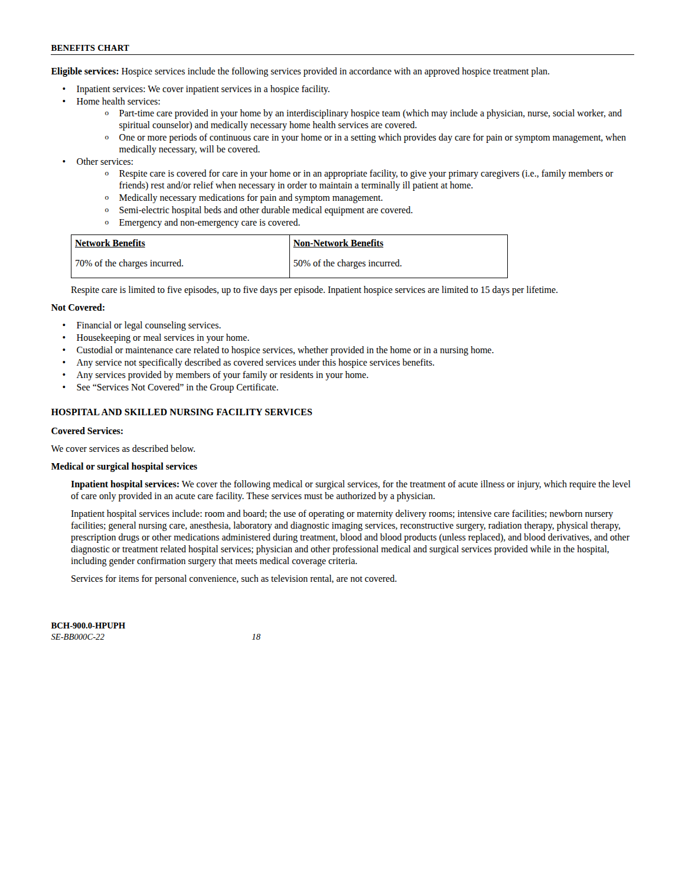BENEFITS CHART
Eligible services: Hospice services include the following services provided in accordance with an approved hospice treatment plan.
Inpatient services: We cover inpatient services in a hospice facility.
Home health services:
Part-time care provided in your home by an interdisciplinary hospice team (which may include a physician, nurse, social worker, and spiritual counselor) and medically necessary home health services are covered.
One or more periods of continuous care in your home or in a setting which provides day care for pain or symptom management, when medically necessary, will be covered.
Other services:
Respite care is covered for care in your home or in an appropriate facility, to give your primary caregivers (i.e., family members or friends) rest and/or relief when necessary in order to maintain a terminally ill patient at home.
Medically necessary medications for pain and symptom management.
Semi-electric hospital beds and other durable medical equipment are covered.
Emergency and non-emergency care is covered.
| Network Benefits 70% of the charges incurred. | Non-Network Benefits 50% of the charges incurred. |
Respite care is limited to five episodes, up to five days per episode. Inpatient hospice services are limited to 15 days per lifetime.
Not Covered:
Financial or legal counseling services.
Housekeeping or meal services in your home.
Custodial or maintenance care related to hospice services, whether provided in the home or in a nursing home.
Any service not specifically described as covered services under this hospice services benefits.
Any services provided by members of your family or residents in your home.
See “Services Not Covered” in the Group Certificate.
HOSPITAL AND SKILLED NURSING FACILITY SERVICES
Covered Services:
We cover services as described below.
Medical or surgical hospital services
Inpatient hospital services: We cover the following medical or surgical services, for the treatment of acute illness or injury, which require the level of care only provided in an acute care facility. These services must be authorized by a physician.
Inpatient hospital services include: room and board; the use of operating or maternity delivery rooms; intensive care facilities; newborn nursery facilities; general nursing care, anesthesia, laboratory and diagnostic imaging services, reconstructive surgery, radiation therapy, physical therapy, prescription drugs or other medications administered during treatment, blood and blood products (unless replaced), and blood derivatives, and other diagnostic or treatment related hospital services; physician and other professional medical and surgical services provided while in the hospital, including gender confirmation surgery that meets medical coverage criteria.
Services for items for personal convenience, such as television rental, are not covered.
BCH-900.0-HPUPH
SE-BB000C-22 18